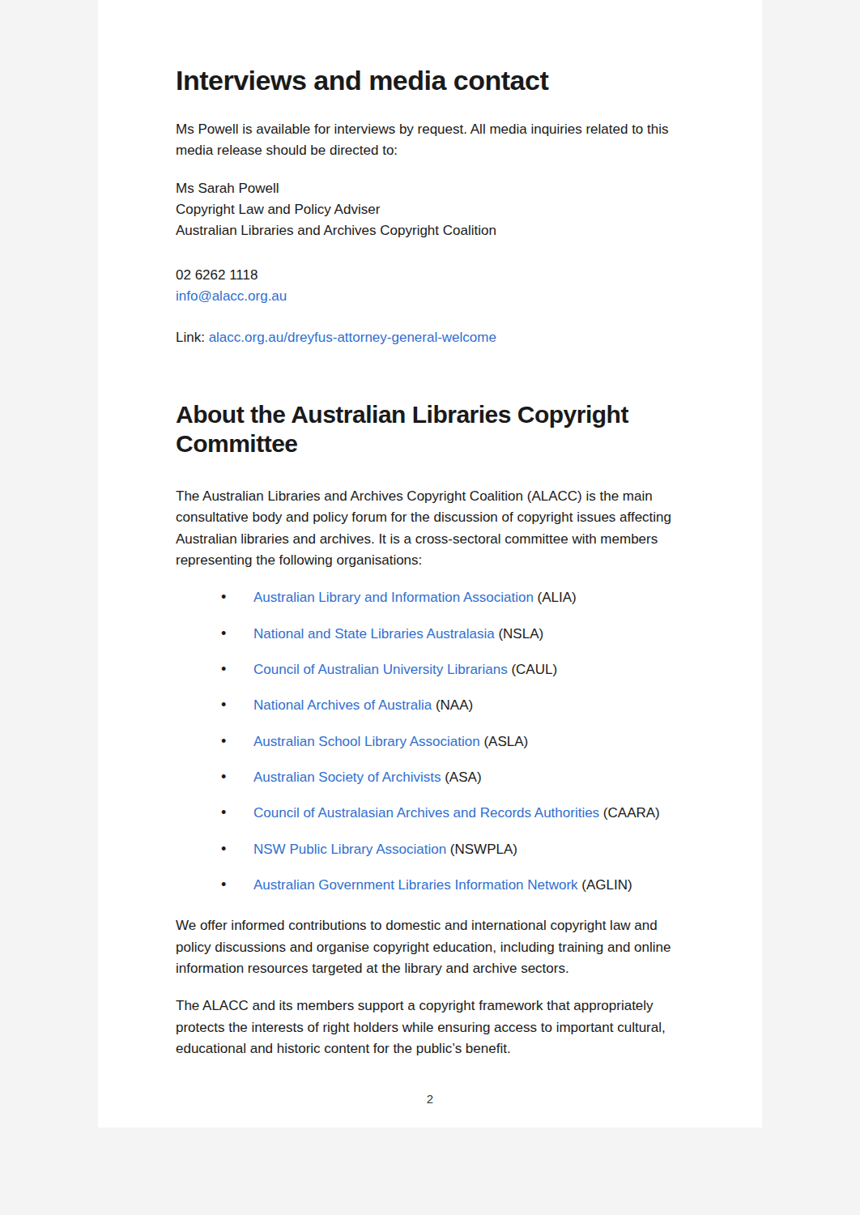Interviews and media contact
Ms Powell is available for interviews by request. All media inquiries related to this media release should be directed to:
Ms Sarah Powell
Copyright Law and Policy Adviser
Australian Libraries and Archives Copyright Coalition
02 6262 1118
info@alacc.org.au
Link: alacc.org.au/dreyfus-attorney-general-welcome
About the Australian Libraries Copyright Committee
The Australian Libraries and Archives Copyright Coalition (ALACC) is the main consultative body and policy forum for the discussion of copyright issues affecting Australian libraries and archives. It is a cross-sectoral committee with members representing the following organisations:
Australian Library and Information Association (ALIA)
National and State Libraries Australasia (NSLA)
Council of Australian University Librarians (CAUL)
National Archives of Australia (NAA)
Australian School Library Association (ASLA)
Australian Society of Archivists (ASA)
Council of Australasian Archives and Records Authorities (CAARA)
NSW Public Library Association (NSWPLA)
Australian Government Libraries Information Network (AGLIN)
We offer informed contributions to domestic and international copyright law and policy discussions and organise copyright education, including training and online information resources targeted at the library and archive sectors.
The ALACC and its members support a copyright framework that appropriately protects the interests of right holders while ensuring access to important cultural, educational and historic content for the public’s benefit.
2